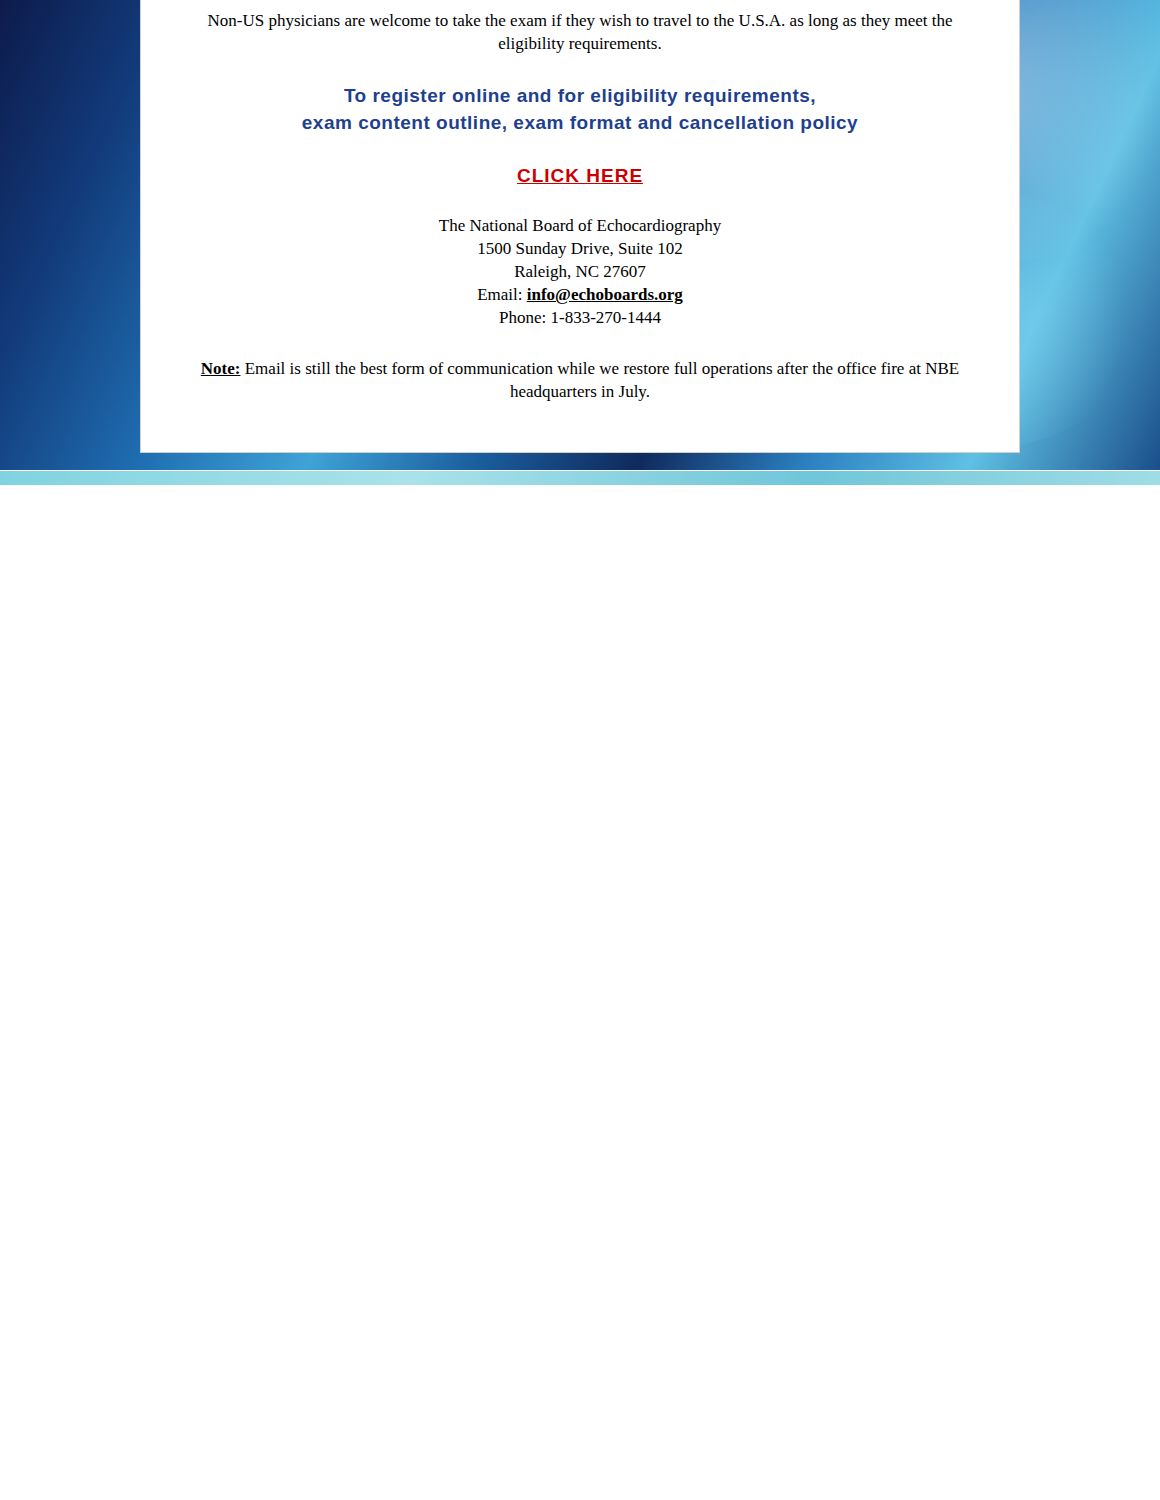Non-US physicians are welcome to take the exam if they wish to travel to the U.S.A. as long as they meet the eligibility requirements.
To register online and for eligibility requirements,
exam content outline, exam format and cancellation policy
CLICK HERE
The National Board of Echocardiography
1500 Sunday Drive, Suite 102
Raleigh, NC 27607
Email: info@echoboards.org
Phone: 1-833-270-1444
Note: Email is still the best form of communication while we restore full operations after the office fire at NBE headquarters in July.